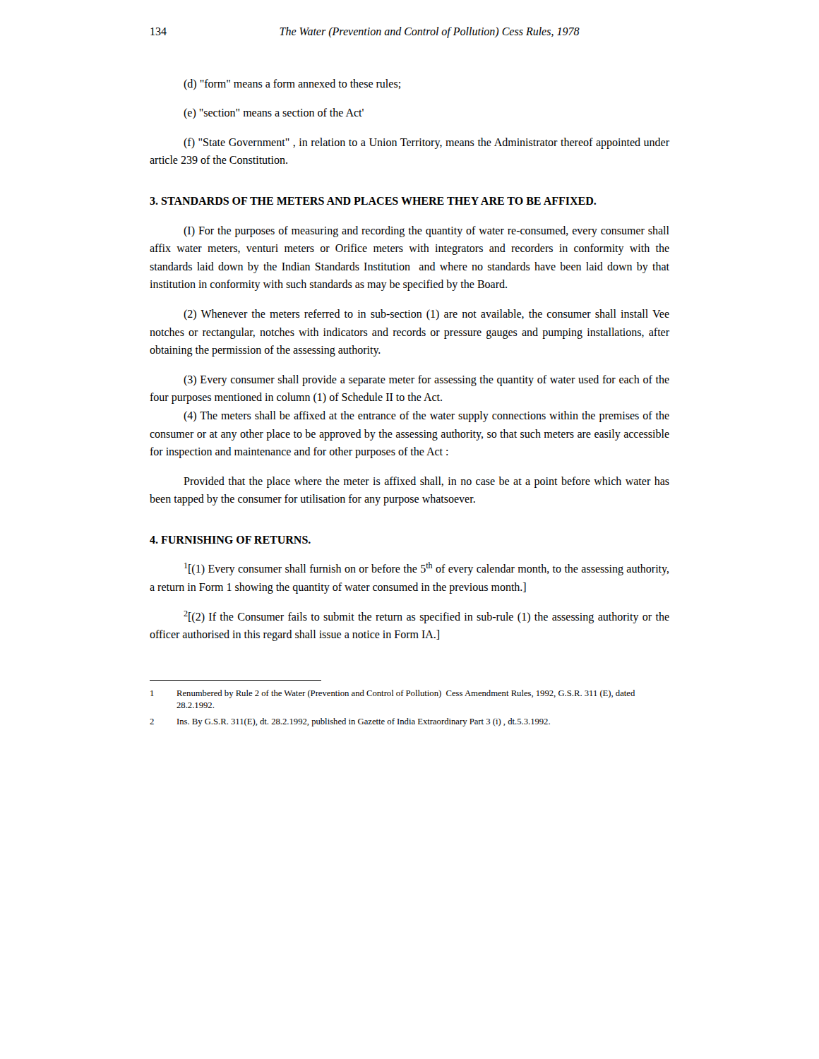134 The Water (Prevention and Control of Pollution) Cess Rules, 1978
(d) "form" means a form annexed to these rules;
(e) "section" means a section of the Act'
(f) "State Government" , in relation to a Union Territory, means the Administrator thereof appointed under article 239 of the Constitution.
3. STANDARDS OF THE METERS AND PLACES WHERE THEY ARE TO BE AFFIXED.
(I) For the purposes of measuring and recording the quantity of water re-consumed, every consumer shall affix water meters, venturi meters or Orifice meters with integrators and recorders in conformity with the standards laid down by the Indian Standards Institution and where no standards have been laid down by that institution in conformity with such standards as may be specified by the Board.
(2) Whenever the meters referred to in sub-section (1) are not available, the consumer shall install Vee notches or rectangular, notches with indicators and records or pressure gauges and pumping installations, after obtaining the permission of the assessing authority.
(3) Every consumer shall provide a separate meter for assessing the quantity of water used for each of the four purposes mentioned in column (1) of Schedule II to the Act.
(4) The meters shall be affixed at the entrance of the water supply connections within the premises of the consumer or at any other place to be approved by the assessing authority, so that such meters are easily accessible for inspection and maintenance and for other purposes of the Act :
Provided that the place where the meter is affixed shall, in no case be at a point before which water has been tapped by the consumer for utilisation for any purpose whatsoever.
4. FURNISHING OF RETURNS.
1[(1) Every consumer shall furnish on or before the 5th of every calendar month, to the assessing authority, a return in Form 1 showing the quantity of water consumed in the previous month.]
2[(2) If the Consumer fails to submit the return as specified in sub-rule (1) the assessing authority or the officer authorised in this regard shall issue a notice in Form IA.]
1 Renumbered by Rule 2 of the Water (Prevention and Control of Pollution) Cess Amendment Rules, 1992, G.S.R. 311 (E), dated 28.2.1992.
2 Ins. By G.S.R. 311(E), dt. 28.2.1992, published in Gazette of India Extraordinary Part 3 (i) , dt.5.3.1992.